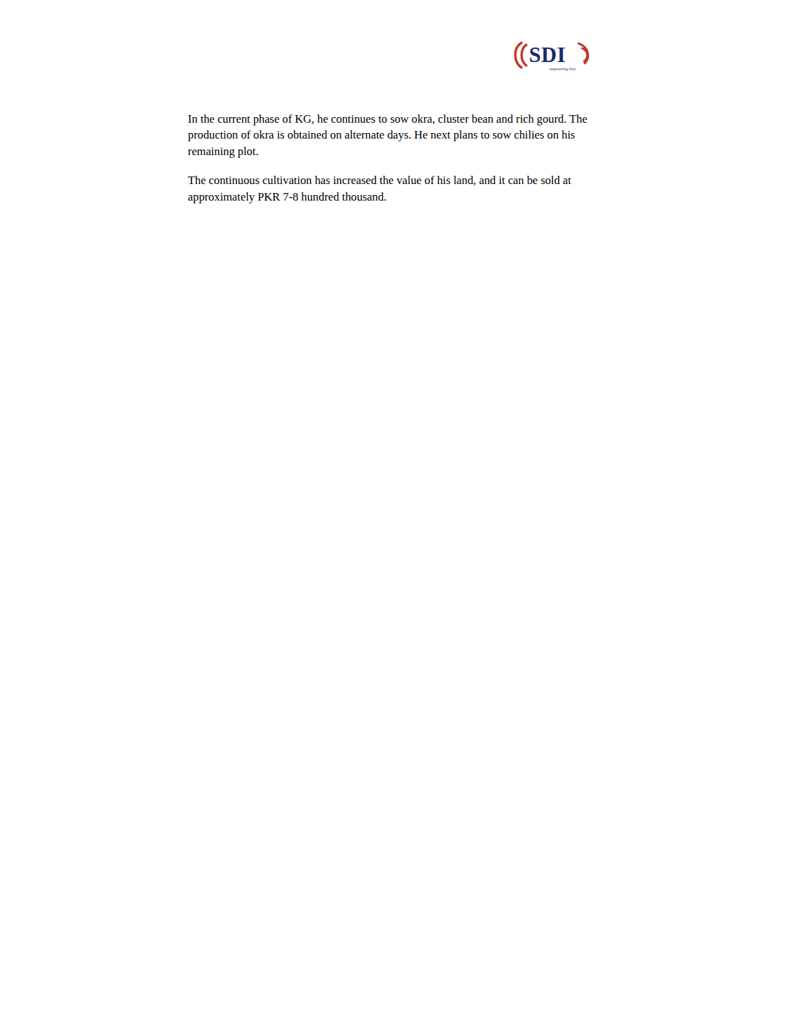SDI empowering lives
In the current phase of KG, he continues to sow okra, cluster bean and rich gourd. The production of okra is obtained on alternate days. He next plans to sow chilies on his remaining plot.
The continuous cultivation has increased the value of his land, and it can be sold at approximately PKR 7-8 hundred thousand.